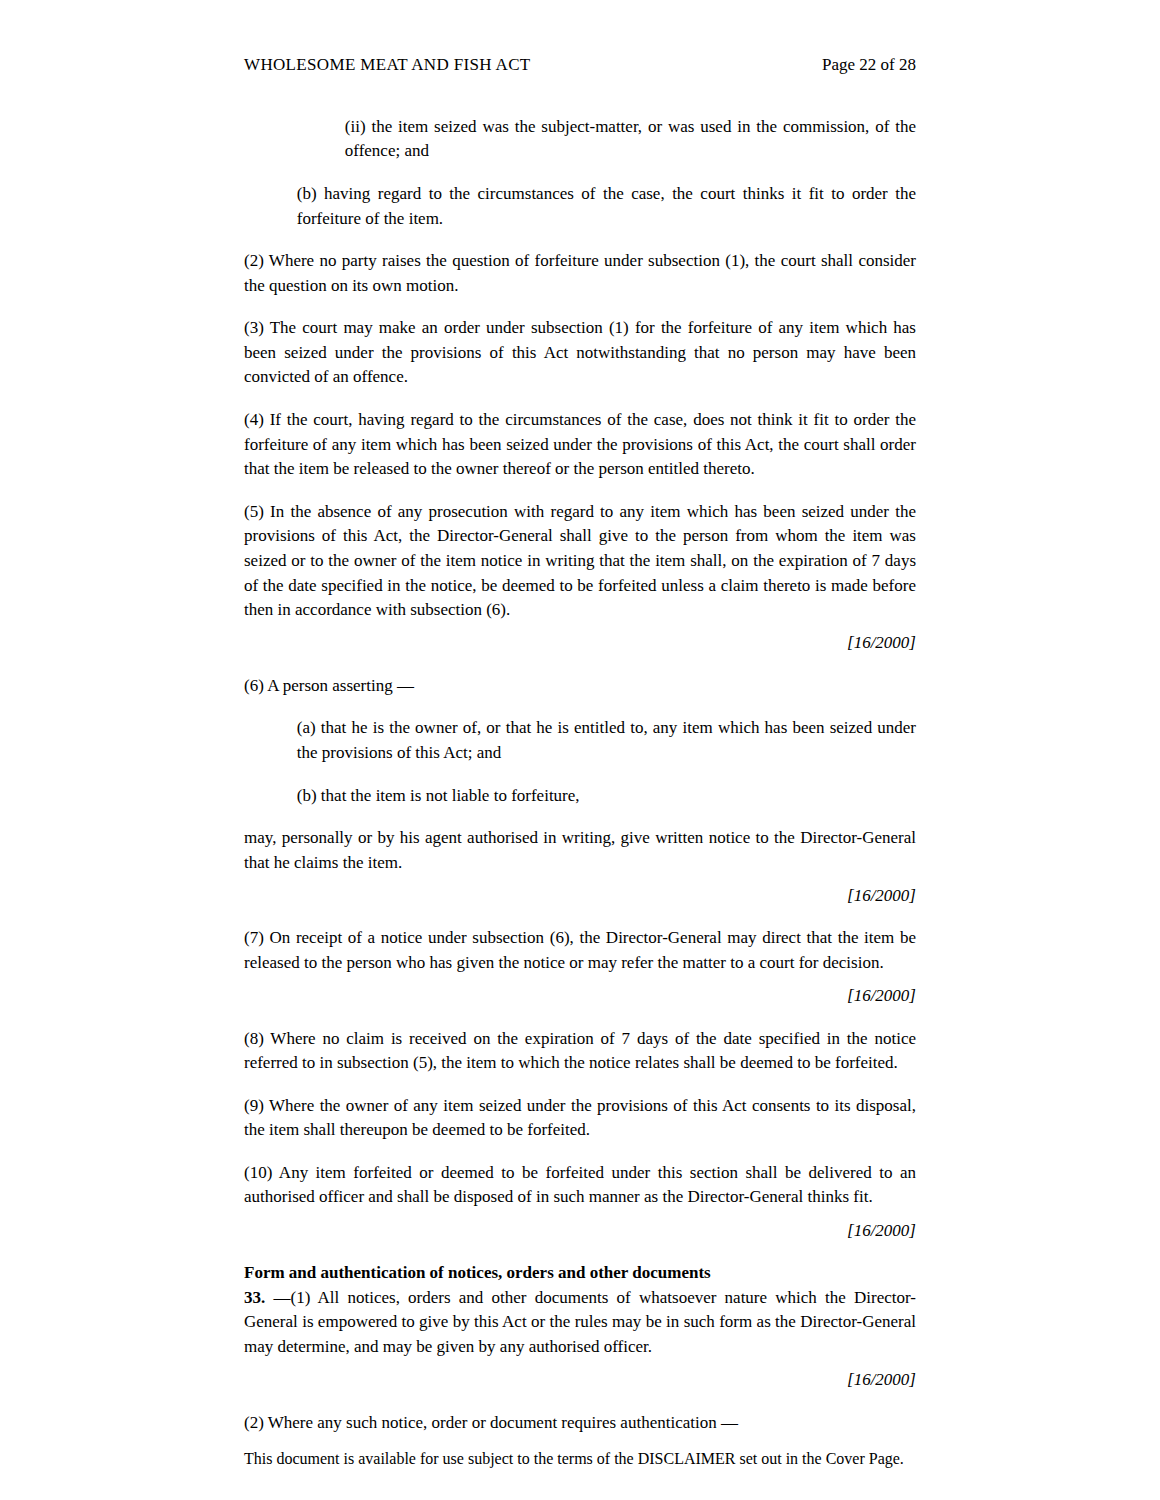WHOLESOME MEAT AND FISH ACT
Page 22 of 28
(ii) the item seized was the subject-matter, or was used in the commission, of the offence; and
(b) having regard to the circumstances of the case, the court thinks it fit to order the forfeiture of the item.
(2) Where no party raises the question of forfeiture under subsection (1), the court shall consider the question on its own motion.
(3) The court may make an order under subsection (1) for the forfeiture of any item which has been seized under the provisions of this Act notwithstanding that no person may have been convicted of an offence.
(4) If the court, having regard to the circumstances of the case, does not think it fit to order the forfeiture of any item which has been seized under the provisions of this Act, the court shall order that the item be released to the owner thereof or the person entitled thereto.
(5) In the absence of any prosecution with regard to any item which has been seized under the provisions of this Act, the Director-General shall give to the person from whom the item was seized or to the owner of the item notice in writing that the item shall, on the expiration of 7 days of the date specified in the notice, be deemed to be forfeited unless a claim thereto is made before then in accordance with subsection (6).
[16/2000]
(6) A person asserting —
(a) that he is the owner of, or that he is entitled to, any item which has been seized under the provisions of this Act; and
(b) that the item is not liable to forfeiture,
may, personally or by his agent authorised in writing, give written notice to the Director-General that he claims the item.
[16/2000]
(7) On receipt of a notice under subsection (6), the Director-General may direct that the item be released to the person who has given the notice or may refer the matter to a court for decision.
[16/2000]
(8) Where no claim is received on the expiration of 7 days of the date specified in the notice referred to in subsection (5), the item to which the notice relates shall be deemed to be forfeited.
(9) Where the owner of any item seized under the provisions of this Act consents to its disposal, the item shall thereupon be deemed to be forfeited.
(10) Any item forfeited or deemed to be forfeited under this section shall be delivered to an authorised officer and shall be disposed of in such manner as the Director-General thinks fit.
[16/2000]
Form and authentication of notices, orders and other documents
33. —(1) All notices, orders and other documents of whatsoever nature which the Director-General is empowered to give by this Act or the rules may be in such form as the Director-General may determine, and may be given by any authorised officer.
[16/2000]
(2) Where any such notice, order or document requires authentication —
This document is available for use subject to the terms of the DISCLAIMER set out in the Cover Page.